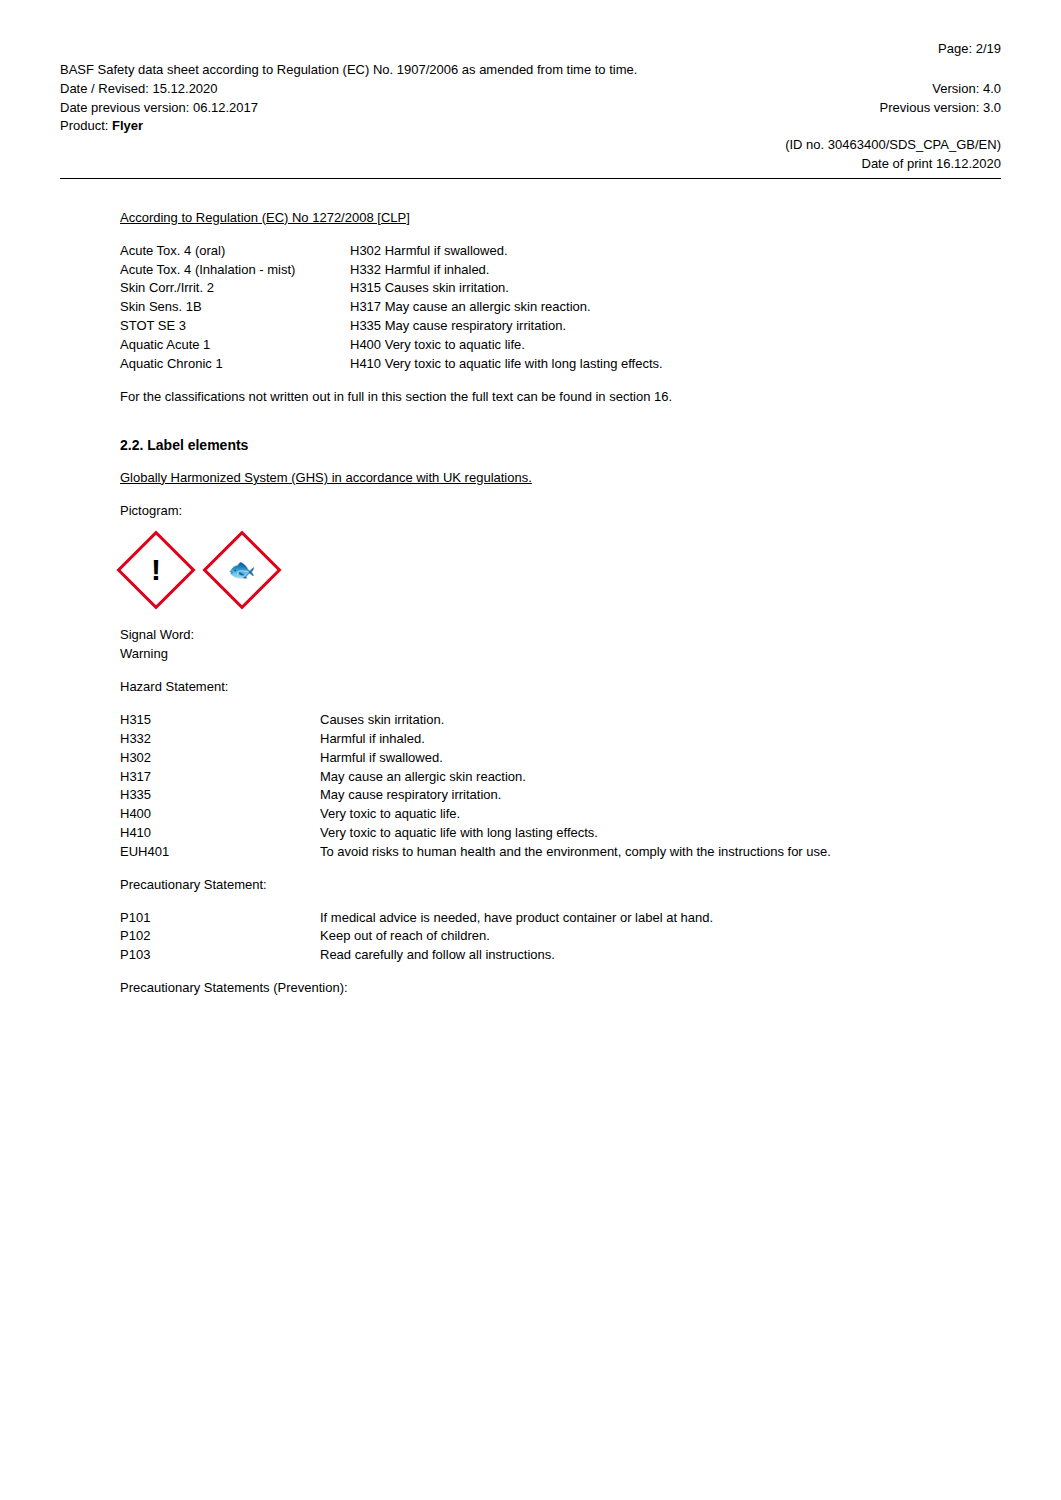Page: 2/19
BASF Safety data sheet according to Regulation (EC) No. 1907/2006 as amended from time to time.
Date / Revised: 15.12.2020
Version: 4.0
Date previous version: 06.12.2017
Previous version: 3.0
Product: Flyer
(ID no. 30463400/SDS_CPA_GB/EN)
Date of print 16.12.2020
According to Regulation (EC) No 1272/2008 [CLP]
| Acute Tox. 4 (oral) | H302 Harmful if swallowed. |
| Acute Tox. 4 (Inhalation - mist) | H332 Harmful if inhaled. |
| Skin Corr./Irrit. 2 | H315 Causes skin irritation. |
| Skin Sens. 1B | H317 May cause an allergic skin reaction. |
| STOT SE 3 | H335 May cause respiratory irritation. |
| Aquatic Acute 1 | H400 Very toxic to aquatic life. |
| Aquatic Chronic 1 | H410 Very toxic to aquatic life with long lasting effects. |
For the classifications not written out in full in this section the full text can be found in section 16.
2.2. Label elements
Globally Harmonized System (GHS) in accordance with UK regulations.
Pictogram:
! 🐟
Signal Word:
Warning
Hazard Statement:
| H315 | Causes skin irritation. |
| H332 | Harmful if inhaled. |
| H302 | Harmful if swallowed. |
| H317 | May cause an allergic skin reaction. |
| H335 | May cause respiratory irritation. |
| H400 | Very toxic to aquatic life. |
| H410 | Very toxic to aquatic life with long lasting effects. |
| EUH401 | To avoid risks to human health and the environment, comply with the instructions for use. |
Precautionary Statement:
| P101 | If medical advice is needed, have product container or label at hand. |
| P102 | Keep out of reach of children. |
| P103 | Read carefully and follow all instructions. |
Precautionary Statements (Prevention):